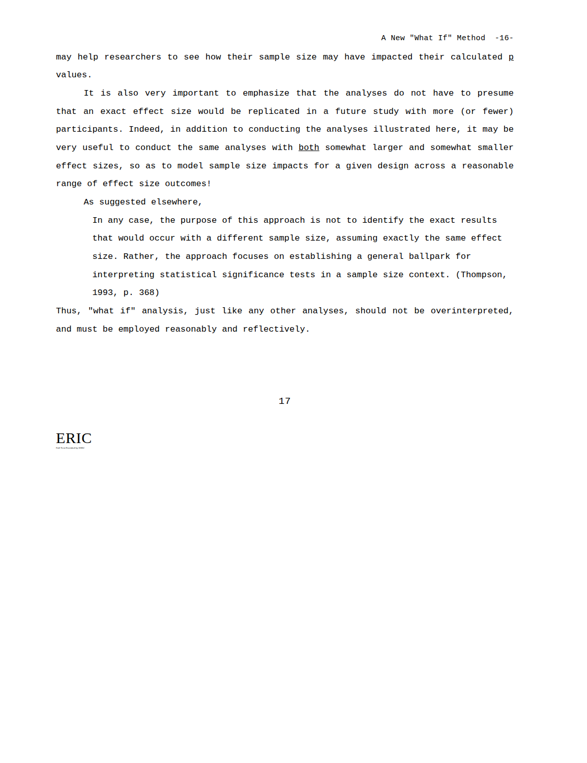A New "What If" Method -16-
may help researchers to see how their sample size may have impacted their calculated p values.
It is also very important to emphasize that the analyses do not have to presume that an exact effect size would be replicated in a future study with more (or fewer) participants. Indeed, in addition to conducting the analyses illustrated here, it may be very useful to conduct the same analyses with both somewhat larger and somewhat smaller effect sizes, so as to model sample size impacts for a given design across a reasonable range of effect size outcomes!
As suggested elsewhere,
In any case, the purpose of this approach is not to identify the exact results that would occur with a different sample size, assuming exactly the same effect size. Rather, the approach focuses on establishing a general ballpark for interpreting statistical significance tests in a sample size context. (Thompson, 1993, p. 368)
Thus, "what if" analysis, just like any other analyses, should not be overinterpreted, and must be employed reasonably and reflectively.
17
ERICFull Text Provided by ERIC